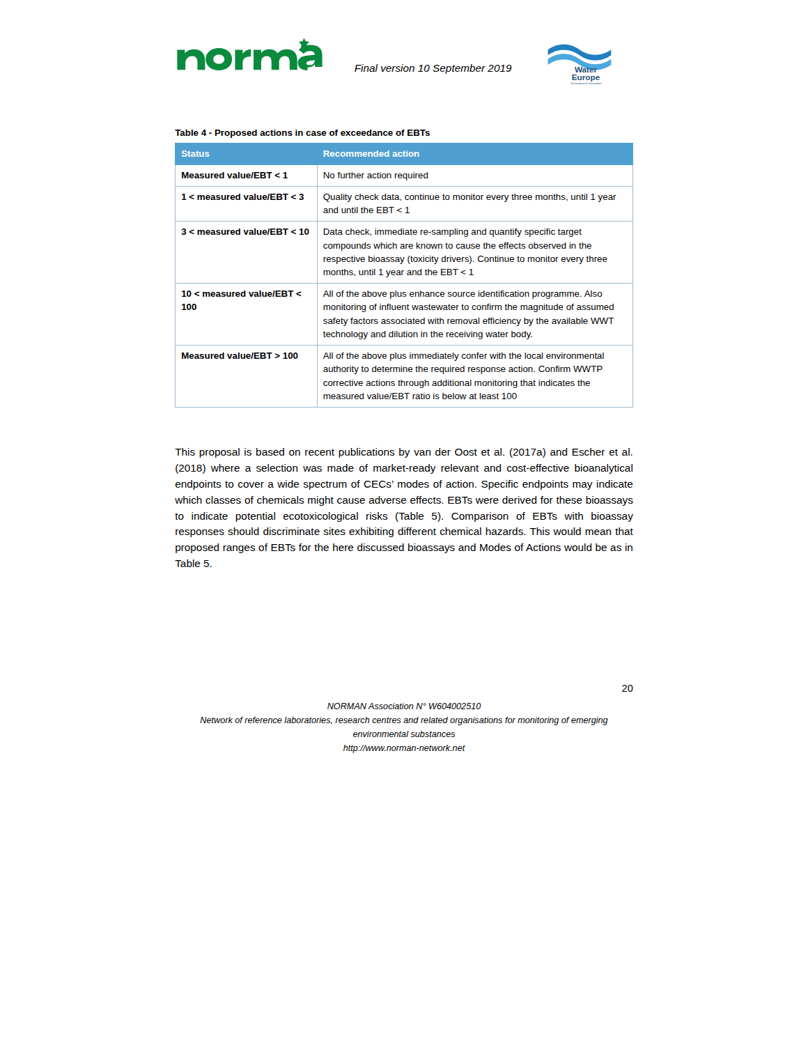Final version 10 September 2019
Water Europe Technology & Innovation
Table 4 - Proposed actions in case of exceedance of EBTs
| Status | Recommended action |
| --- | --- |
| Measured value/EBT < 1 | No further action required |
| 1 < measured value/EBT < 3 | Quality check data, continue to monitor every three months, until 1 year and until the EBT < 1 |
| 3 < measured value/EBT < 10 | Data check, immediate re-sampling and quantify specific target compounds which are known to cause the effects observed in the respective bioassay (toxicity drivers). Continue to monitor every three months, until 1 year and the EBT < 1 |
| 10 < measured value/EBT < 100 | All of the above plus enhance source identification programme. Also monitoring of influent wastewater to confirm the magnitude of assumed safety factors associated with removal efficiency by the available WWT technology and dilution in the receiving water body. |
| Measured value/EBT > 100 | All of the above plus immediately confer with the local environmental authority to determine the required response action. Confirm WWTP corrective actions through additional monitoring that indicates the measured value/EBT ratio is below at least 100 |
This proposal is based on recent publications by van der Oost et al. (2017a) and Escher et al. (2018) where a selection was made of market-ready relevant and cost-effective bioanalytical endpoints to cover a wide spectrum of CECs’ modes of action. Specific endpoints may indicate which classes of chemicals might cause adverse effects. EBTs were derived for these bioassays to indicate potential ecotoxicological risks (Table 5). Comparison of EBTs with bioassay responses should discriminate sites exhibiting different chemical hazards. This would mean that proposed ranges of EBTs for the here discussed bioassays and Modes of Actions would be as in Table 5.
20
NORMAN Association N° W604002510
Network of reference laboratories, research centres and related organisations for monitoring of emerging environmental substances
http://www.norman-network.net